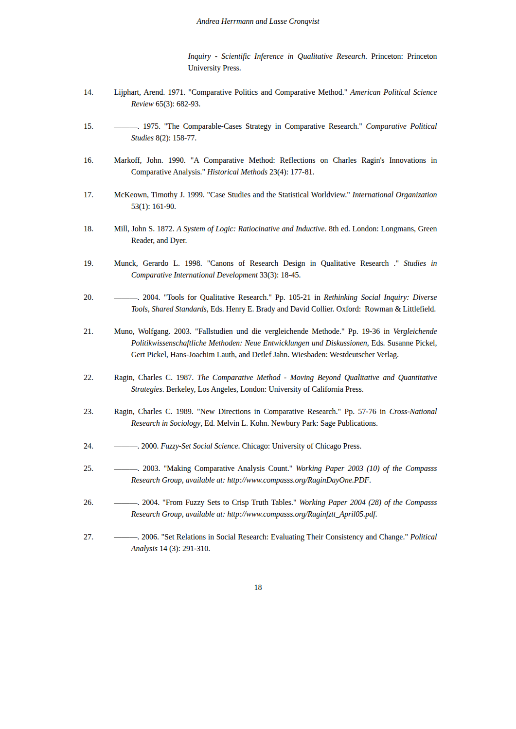Andrea Herrmann and Lasse Cronqvist
Inquiry - Scientific Inference in Qualitative Research. Princeton: Princeton University Press.
Lijphart, Arend. 1971. "Comparative Politics and Comparative Method." American Political Science Review 65(3): 682-93.
———. 1975. "The Comparable-Cases Strategy in Comparative Research." Comparative Political Studies 8(2): 158-77.
Markoff, John. 1990. "A Comparative Method: Reflections on Charles Ragin's Innovations in Comparative Analysis." Historical Methods 23(4): 177-81.
McKeown, Timothy J. 1999. "Case Studies and the Statistical Worldview." International Organization 53(1): 161-90.
Mill, John S. 1872. A System of Logic: Ratiocinative and Inductive. 8th ed. London: Longmans, Green Reader, and Dyer.
Munck, Gerardo L. 1998. "Canons of Research Design in Qualitative Research ." Studies in Comparative International Development 33(3): 18-45.
———. 2004. "Tools for Qualitative Research." Pp. 105-21 in Rethinking Social Inquiry: Diverse Tools, Shared Standards, Eds. Henry E. Brady and David Collier. Oxford: Rowman & Littlefield.
Muno, Wolfgang. 2003. "Fallstudien und die vergleichende Methode." Pp. 19-36 in Vergleichende Politikwissenschaftliche Methoden: Neue Entwicklungen und Diskussionen, Eds. Susanne Pickel, Gert Pickel, Hans-Joachim Lauth, and Detlef Jahn. Wiesbaden: Westdeutscher Verlag.
Ragin, Charles C. 1987. The Comparative Method - Moving Beyond Qualitative and Quantitative Strategies. Berkeley, Los Angeles, London: University of California Press.
Ragin, Charles C. 1989. "New Directions in Comparative Research." Pp. 57-76 in Cross-National Research in Sociology, Ed. Melvin L. Kohn. Newbury Park: Sage Publications.
———. 2000. Fuzzy-Set Social Science. Chicago: University of Chicago Press.
———. 2003. "Making Comparative Analysis Count." Working Paper 2003 (10) of the Compasss Research Group, available at: http://www.compasss.org/RaginDayOne.PDF.
———. 2004. "From Fuzzy Sets to Crisp Truth Tables." Working Paper 2004 (28) of the Compasss Research Group, available at: http://www.compasss.org/Raginfztt_April05.pdf.
———. 2006. "Set Relations in Social Research: Evaluating Their Consistency and Change." Political Analysis 14 (3): 291-310.
18